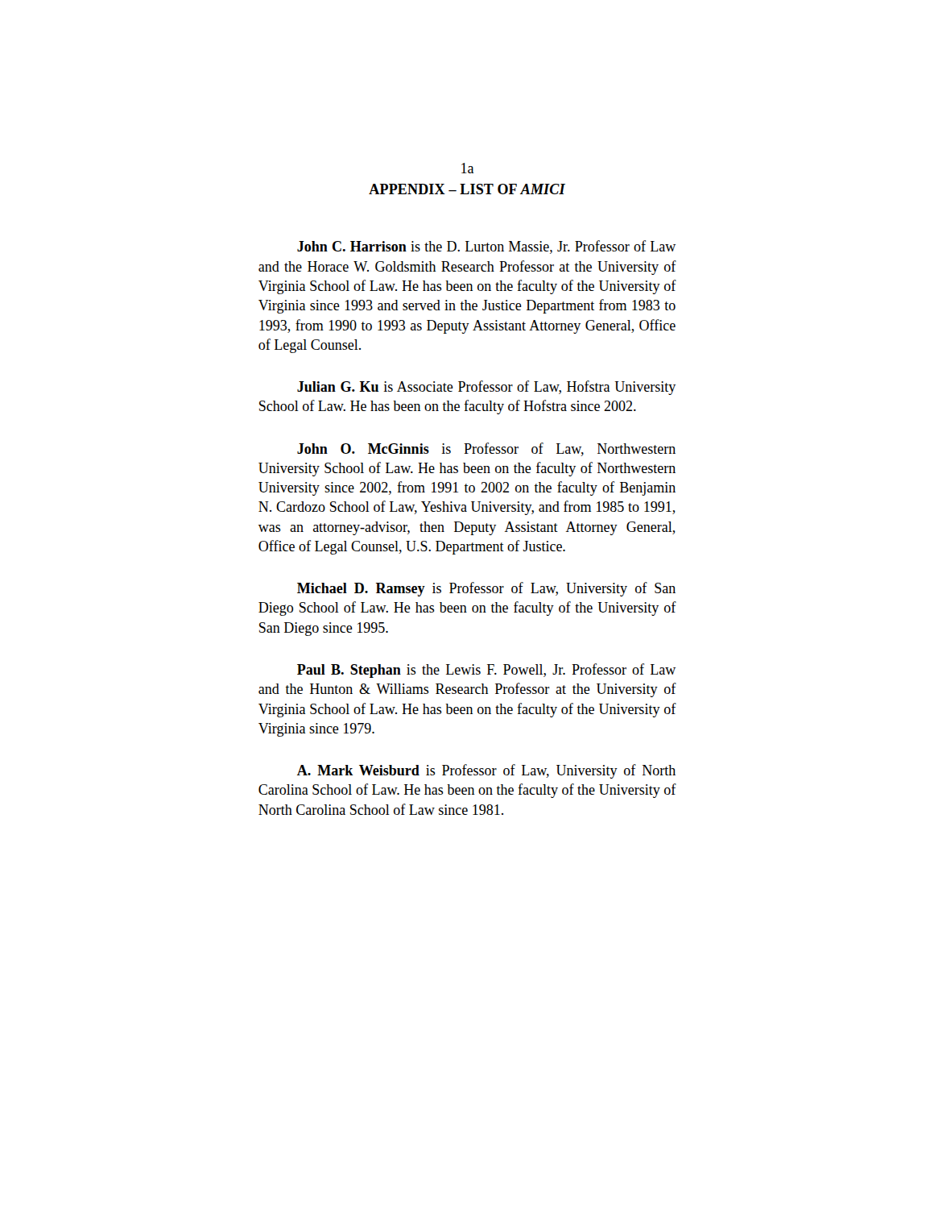1a
APPENDIX – LIST OF AMICI
John C. Harrison is the D. Lurton Massie, Jr. Professor of Law and the Horace W. Goldsmith Research Professor at the University of Virginia School of Law. He has been on the faculty of the University of Virginia since 1993 and served in the Justice Department from 1983 to 1993, from 1990 to 1993 as Deputy Assistant Attorney General, Office of Legal Counsel.
Julian G. Ku is Associate Professor of Law, Hofstra University School of Law. He has been on the faculty of Hofstra since 2002.
John O. McGinnis is Professor of Law, Northwestern University School of Law. He has been on the faculty of Northwestern University since 2002, from 1991 to 2002 on the faculty of Benjamin N. Cardozo School of Law, Yeshiva University, and from 1985 to 1991, was an attorney-advisor, then Deputy Assistant Attorney General, Office of Legal Counsel, U.S. Department of Justice.
Michael D. Ramsey is Professor of Law, University of San Diego School of Law. He has been on the faculty of the University of San Diego since 1995.
Paul B. Stephan is the Lewis F. Powell, Jr. Professor of Law and the Hunton & Williams Research Professor at the University of Virginia School of Law. He has been on the faculty of the University of Virginia since 1979.
A. Mark Weisburd is Professor of Law, University of North Carolina School of Law. He has been on the faculty of the University of North Carolina School of Law since 1981.